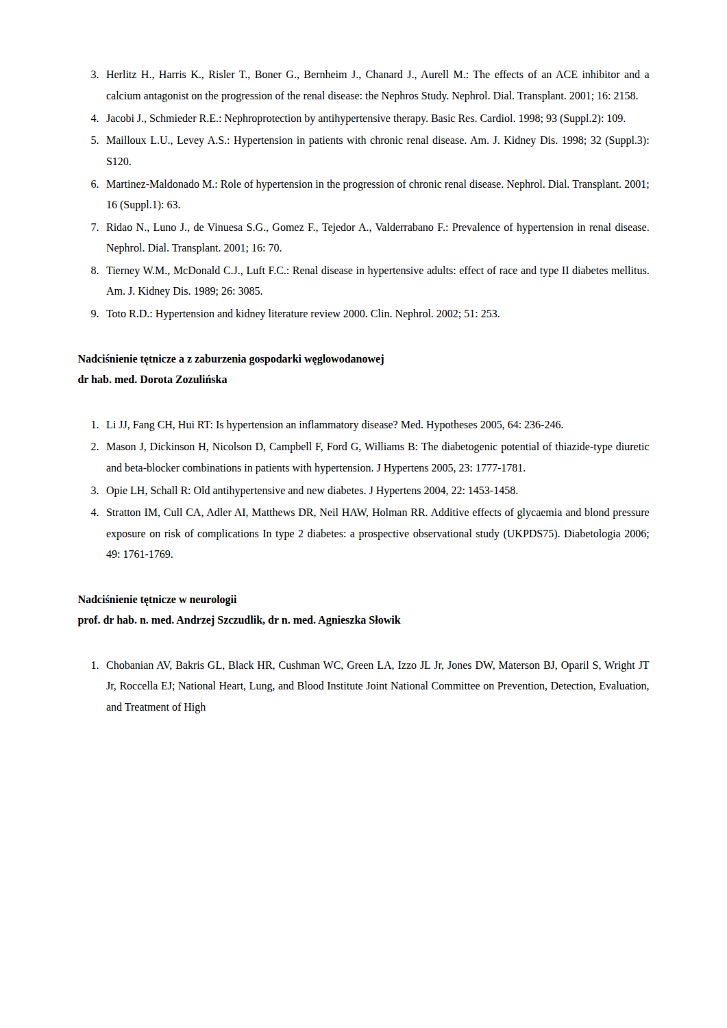Herlitz H., Harris K., Risler T., Boner G., Bernheim J., Chanard J., Aurell M.: The effects of an ACE inhibitor and a calcium antagonist on the progression of the renal disease: the Nephros Study. Nephrol. Dial. Transplant. 2001; 16: 2158.
Jacobi J., Schmieder R.E.: Nephroprotection by antihypertensive therapy. Basic Res. Cardiol. 1998; 93 (Suppl.2): 109.
Mailloux L.U., Levey A.S.: Hypertension in patients with chronic renal disease. Am. J. Kidney Dis. 1998; 32 (Suppl.3): S120.
Martinez-Maldonado M.: Role of hypertension in the progression of chronic renal disease. Nephrol. Dial. Transplant. 2001; 16 (Suppl.1): 63.
Ridao N., Luno J., de Vinuesa S.G., Gomez F., Tejedor A., Valderrabano F.: Prevalence of hypertension in renal disease. Nephrol. Dial. Transplant. 2001; 16: 70.
Tierney W.M., McDonald C.J., Luft F.C.: Renal disease in hypertensive adults: effect of race and type II diabetes mellitus. Am. J. Kidney Dis. 1989; 26: 3085.
Toto R.D.: Hypertension and kidney literature review 2000. Clin. Nephrol. 2002; 51: 253.
Nadciśnienie tętnicze a z zaburzenia gospodarki węglowodanowej dr hab. med. Dorota Zozulińska
Li JJ, Fang CH, Hui RT: Is hypertension an inflammatory disease? Med. Hypotheses 2005, 64: 236-246.
Mason J, Dickinson H, Nicolson D, Campbell F, Ford G, Williams B: The diabetogenic potential of thiazide-type diuretic and beta-blocker combinations in patients with hypertension. J Hypertens 2005, 23: 1777-1781.
Opie LH, Schall R: Old antihypertensive and new diabetes. J Hypertens 2004, 22: 1453-1458.
Stratton IM, Cull CA, Adler AI, Matthews DR, Neil HAW, Holman RR. Additive effects of glycaemia and blond pressure exposure on risk of complications In type 2 diabetes: a prospective observational study (UKPDS75). Diabetologia 2006; 49: 1761-1769.
Nadciśnienie tętnicze w neurologii prof. dr hab. n. med. Andrzej Szczudlik, dr n. med. Agnieszka Słowik
Chobanian AV, Bakris GL, Black HR, Cushman WC, Green LA, Izzo JL Jr, Jones DW, Materson BJ, Oparil S, Wright JT Jr, Roccella EJ; National Heart, Lung, and Blood Institute Joint National Committee on Prevention, Detection, Evaluation, and Treatment of High